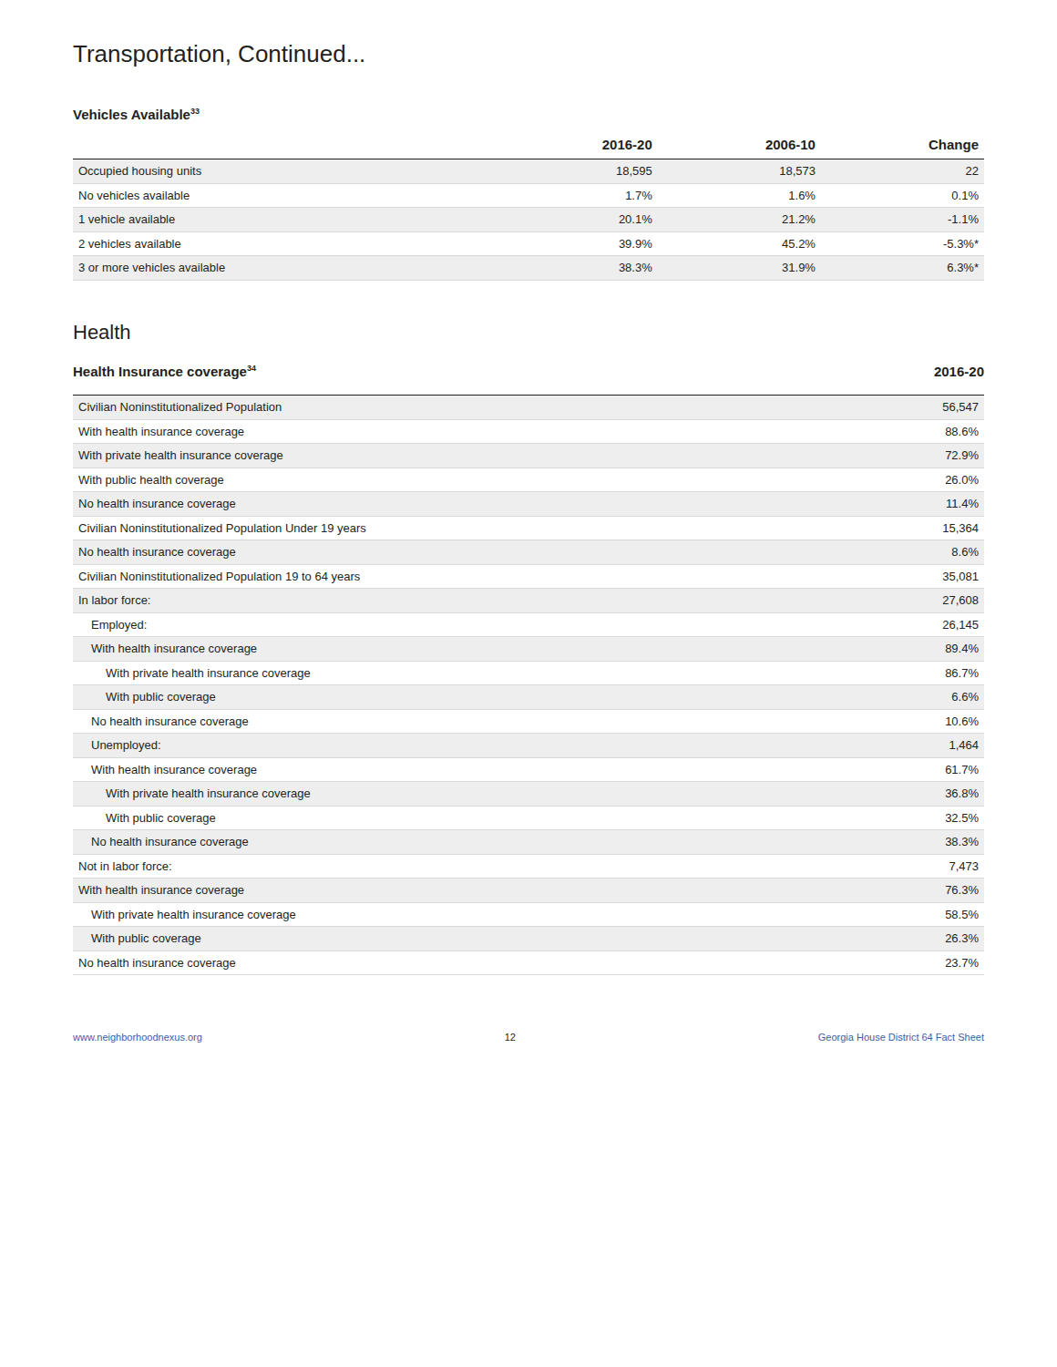Transportation, Continued...
Vehicles Available 33
| | 2016-20 | 2006-10 | Change |
| --- | --- | --- | --- |
| Occupied housing units | 18,595 | 18,573 | 22 |
| No vehicles available | 1.7% | 1.6% | 0.1% |
| 1 vehicle available | 20.1% | 21.2% | -1.1% |
| 2 vehicles available | 39.9% | 45.2% | -5.3%* |
| 3 or more vehicles available | 38.3% | 31.9% | 6.3%* |
Health
Health Insurance coverage 34 2016-20
| Civilian Noninstitutionalized Population | 56,547 |
| With health insurance coverage | 88.6% |
| With private health insurance coverage | 72.9% |
| With public health coverage | 26.0% |
| No health insurance coverage | 11.4% |
| Civilian Noninstitutionalized Population Under 19 years | 15,364 |
| No health insurance coverage | 8.6% |
| Civilian Noninstitutionalized Population 19 to 64 years | 35,081 |
| In labor force: | 27,608 |
| Employed: | 26,145 |
| With health insurance coverage | 89.4% |
| With private health insurance coverage | 86.7% |
| With public coverage | 6.6% |
| No health insurance coverage | 10.6% |
| Unemployed: | 1,464 |
| With health insurance coverage | 61.7% |
| With private health insurance coverage | 36.8% |
| With public coverage | 32.5% |
| No health insurance coverage | 38.3% |
| Not in labor force: | 7,473 |
| With health insurance coverage | 76.3% |
| With private health insurance coverage | 58.5% |
| With public coverage | 26.3% |
| No health insurance coverage | 23.7% |
www.neighborhoodnexus.org 12 Georgia House District 64 Fact Sheet